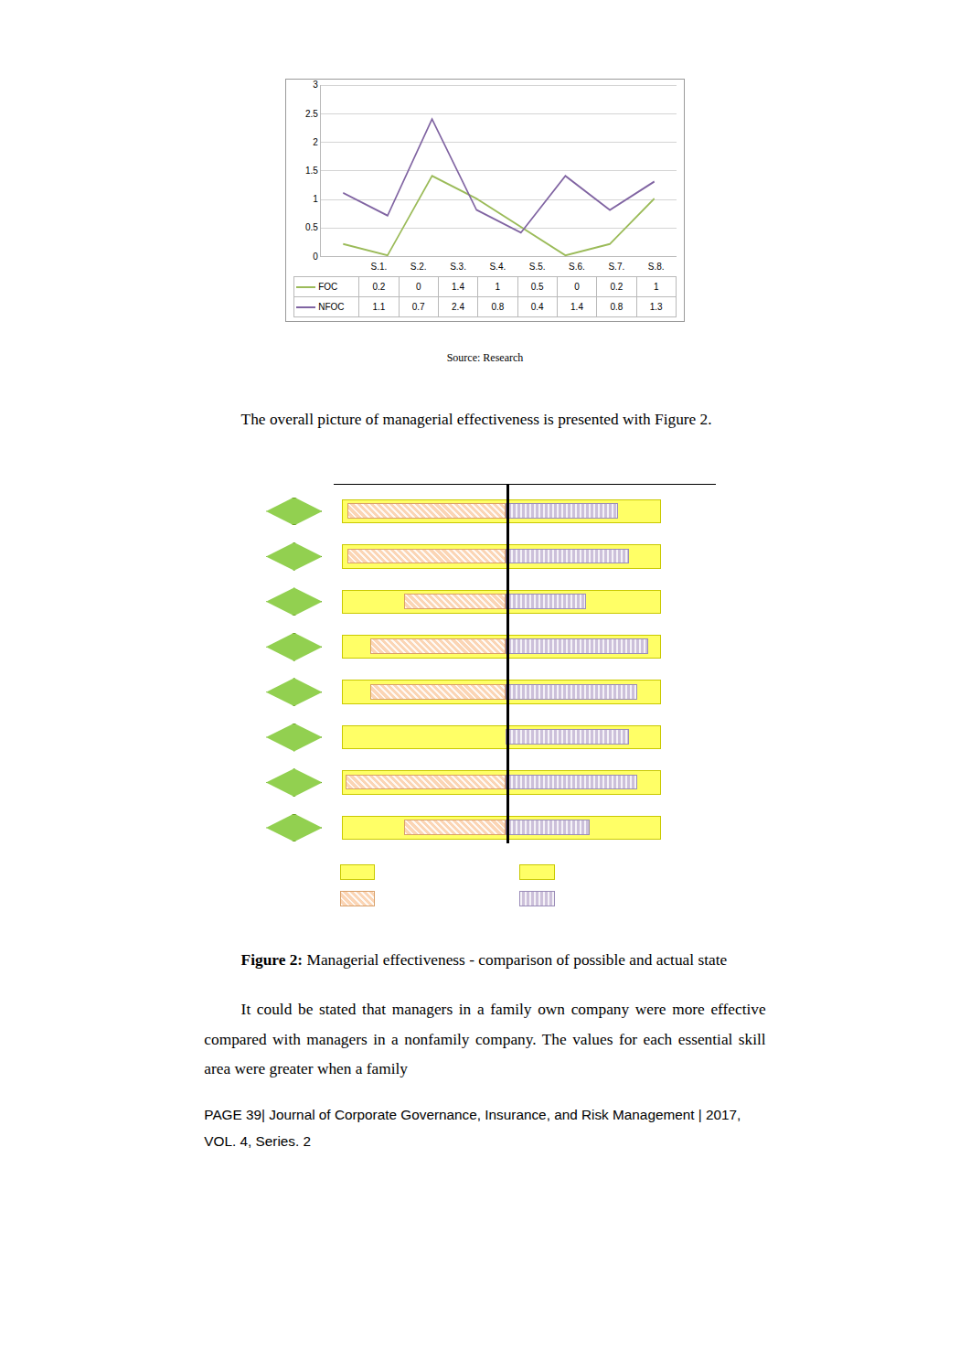3 2.5 2 1.5 1 0.5 0
| | S.1. | S.2. | S.3. | S.4. | S.5. | S.6. | S.7. | S.8. |
| FOC | 0.2 | 0 | 1.4 | 1 | 0.5 | 0 | 0.2 | 1 |
| NFOC | 1.1 | 0.7 | 2.4 | 0.8 | 0.4 | 1.4 | 0.8 | 1.3 |
Source: Research
The overall picture of managerial effectiveness is presented with Figure 2.
Figure 2: Managerial effectiveness - comparison of possible and actual state
It could be stated that managers in a family own company were more effective compared with managers in a nonfamily company. The values for each essential skill area were greater when a family
PAGE 39| Journal of Corporate Governance, Insurance, and Risk Management | 2017, VOL. 4, Series. 2